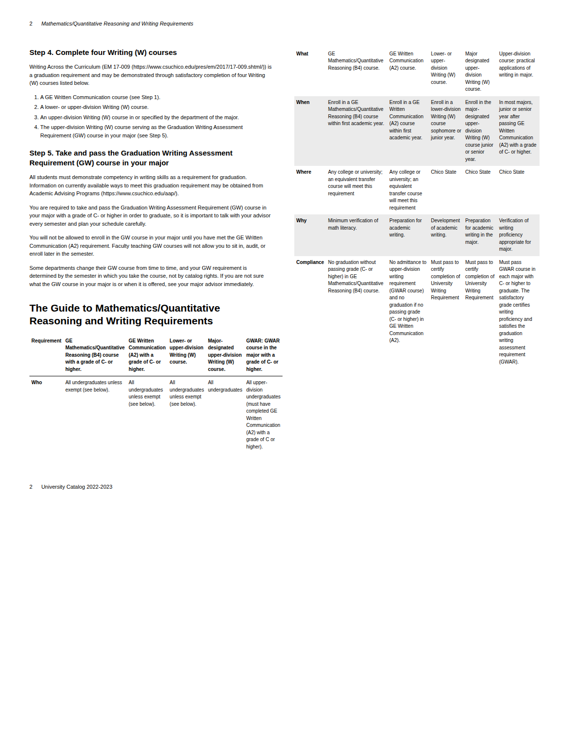2 Mathematics/Quantitative Reasoning and Writing Requirements
Step 4. Complete four Writing (W) courses
Writing Across the Curriculum (EM 17-009 (https://www.csuchico.edu/pres/em/2017/17-009.shtml/)) is a graduation requirement and may be demonstrated through satisfactory completion of four Writing (W) courses listed below.
A GE Written Communication course (see Step 1).
A lower- or upper-division Writing (W) course.
An upper-division Writing (W) course in or specified by the department of the major.
The upper-division Writing (W) course serving as the Graduation Writing Assessment Requirement (GW) course in your major (see Step 5).
Step 5. Take and pass the Graduation Writing Assessment Requirement (GW) course in your major
All students must demonstrate competency in writing skills as a requirement for graduation. Information on currently available ways to meet this graduation requirement may be obtained from Academic Advising Programs (https://www.csuchico.edu/aap/).
You are required to take and pass the Graduation Writing Assessment Requirement (GW) course in your major with a grade of C- or higher in order to graduate, so it is important to talk with your advisor every semester and plan your schedule carefully.
You will not be allowed to enroll in the GW course in your major until you have met the GE Written Communication (A2) requirement. Faculty teaching GW courses will not allow you to sit in, audit, or enroll later in the semester.
Some departments change their GW course from time to time, and your GW requirement is determined by the semester in which you take the course, not by catalog rights. If you are not sure what the GW course in your major is or when it is offered, see your major advisor immediately.
The Guide to Mathematics/Quantitative Reasoning and Writing Requirements
| Requirement | GE Mathematics/Quantitative Reasoning (B4) course with a grade of C- or higher. | GE Written Communication (A2) with a grade of C- or higher. | Lower- or upper-division Writing (W) course. | Major-designated upper-division Writing (W) course. | GWAR: GWAR course in the major with a grade of C- or higher. |
| --- | --- | --- | --- | --- | --- |
| Who | All undergraduates unless exempt (see below). | All undergraduates unless exempt (see below). | All undergraduates unless exempt (see below). | All undergraduates | All upper-division undergraduates (must have completed GE Written Communication (A2) with a grade of C or higher). |
| What | GE Mathematics/Quantitative Reasoning (B4) course. | GE Written Communication (A2) course. | Lower- or upper-division Writing (W) course. | Major designated upper-division Writing (W) course. | Upper-division course: practical applications of writing in major. |
| When | Enroll in a GE Mathematics/Quantitative Reasoning (B4) course within first academic year. | Enroll in a GE Written Communication (A2) course within first academic year. | Enroll in a lower-division Writing (W) course sophomore or junior year. | Enroll in the major-designated upper-division Writing (W) course junior or senior year. | In most majors, junior or senior year after passing GE Written Communication (A2) with a grade of C- or higher. |
| Where | Any college or university; an equivalent transfer course will meet this requirement | Any college or university; an equivalent transfer course will meet this requirement | Chico State | Chico State | Chico State |
| Why | Minimum verification of math literacy. | Preparation for academic writing. | Development of academic writing. | Preparation for academic writing in the major. | Verification of writing proficiency appropriate for major. |
| Compliance | No graduation without passing grade (C- or higher) in GE Mathematics/Quantitative Reasoning (B4) course. | No admittance to upper-division writing requirement (GWAR course) and no graduation if no passing grade (C- or higher) in GE Written Communication (A2). | Must pass to certify completion of University Writing Requirement | Must pass to certify completion of University Writing Requirement | Must pass GWAR course in each major with C- or higher to graduate. The satisfactory grade certifies writing proficiency and satisfies the graduation writing assessment requirement (GWAR). |
2 University Catalog 2022-2023